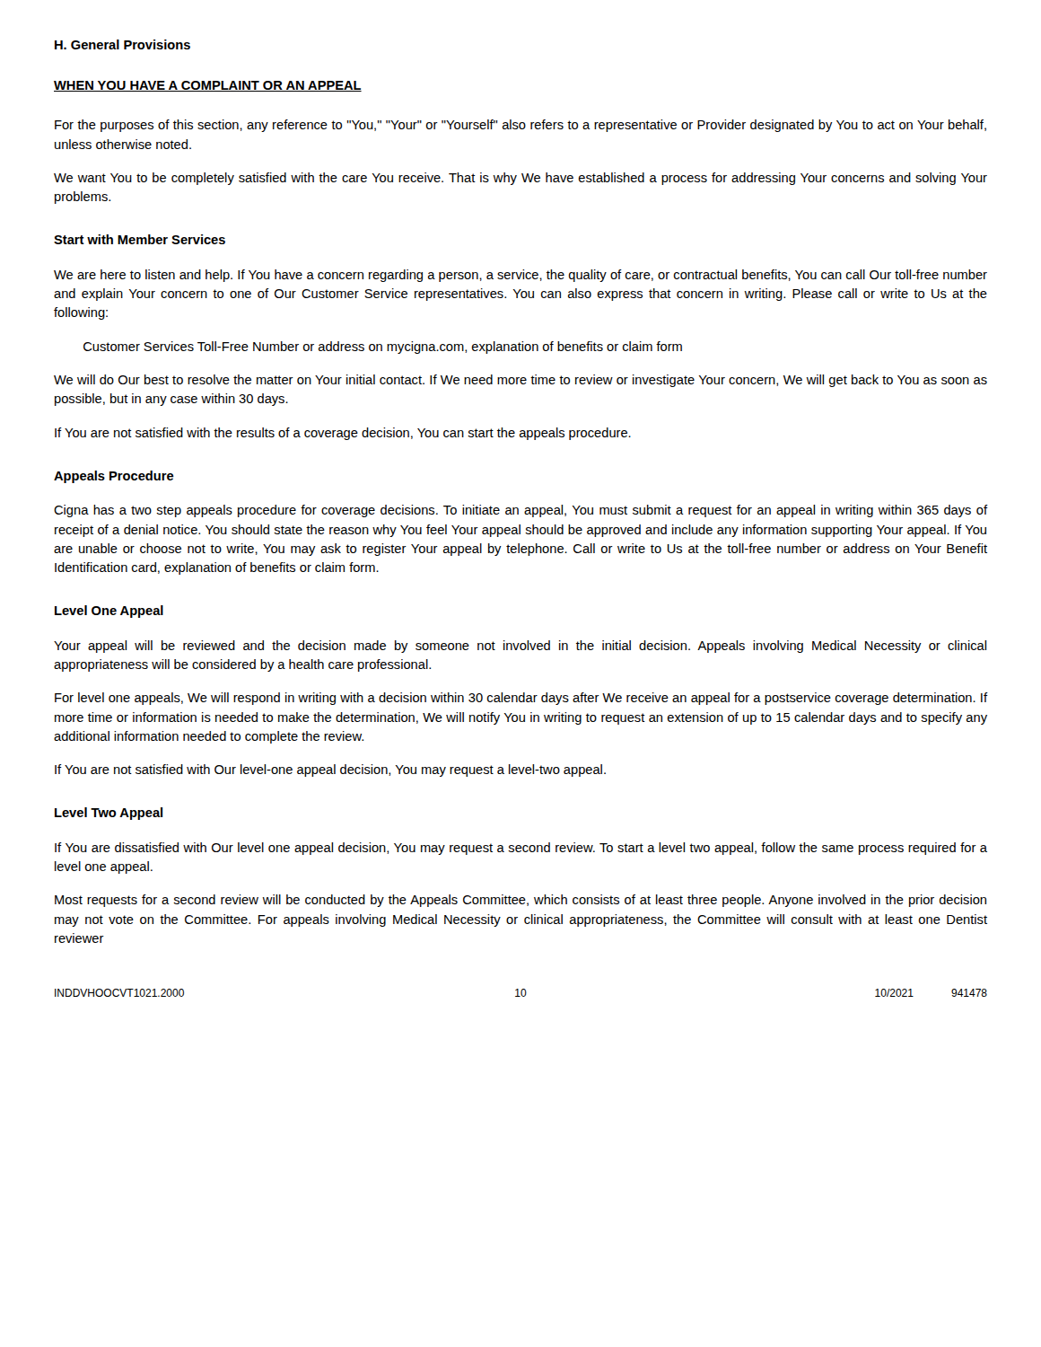H. General Provisions
WHEN YOU HAVE A COMPLAINT OR AN APPEAL
For the purposes of this section, any reference to "You," "Your" or "Yourself" also refers to a representative or Provider designated by You to act on Your behalf, unless otherwise noted.
We want You to be completely satisfied with the care You receive. That is why We have established a process for addressing Your concerns and solving Your problems.
Start with Member Services
We are here to listen and help. If You have a concern regarding a person, a service, the quality of care, or contractual benefits, You can call Our toll-free number and explain Your concern to one of Our Customer Service representatives. You can also express that concern in writing. Please call or write to Us at the following:
Customer Services Toll-Free Number or address on mycigna.com, explanation of benefits or claim form
We will do Our best to resolve the matter on Your initial contact. If We need more time to review or investigate Your concern, We will get back to You as soon as possible, but in any case within 30 days.
If You are not satisfied with the results of a coverage decision, You can start the appeals procedure.
Appeals Procedure
Cigna has a two step appeals procedure for coverage decisions. To initiate an appeal, You must submit a request for an appeal in writing within 365 days of receipt of a denial notice. You should state the reason why You feel Your appeal should be approved and include any information supporting Your appeal. If You are unable or choose not to write, You may ask to register Your appeal by telephone. Call or write to Us at the toll-free number or address on Your Benefit Identification card, explanation of benefits or claim form.
Level One Appeal
Your appeal will be reviewed and the decision made by someone not involved in the initial decision. Appeals involving Medical Necessity or clinical appropriateness will be considered by a health care professional.
For level one appeals, We will respond in writing with a decision within 30 calendar days after We receive an appeal for a postservice coverage determination. If more time or information is needed to make the determination, We will notify You in writing to request an extension of up to 15 calendar days and to specify any additional information needed to complete the review.
If You are not satisfied with Our level-one appeal decision, You may request a level-two appeal.
Level Two Appeal
If You are dissatisfied with Our level one appeal decision, You may request a second review. To start a level two appeal, follow the same process required for a level one appeal.
Most requests for a second review will be conducted by the Appeals Committee, which consists of at least three people. Anyone involved in the prior decision may not vote on the Committee. For appeals involving Medical Necessity or clinical appropriateness, the Committee will consult with at least one Dentist reviewer
| INDDVHOOCVT1021.2000 | 10 | 10/2021 941478 |